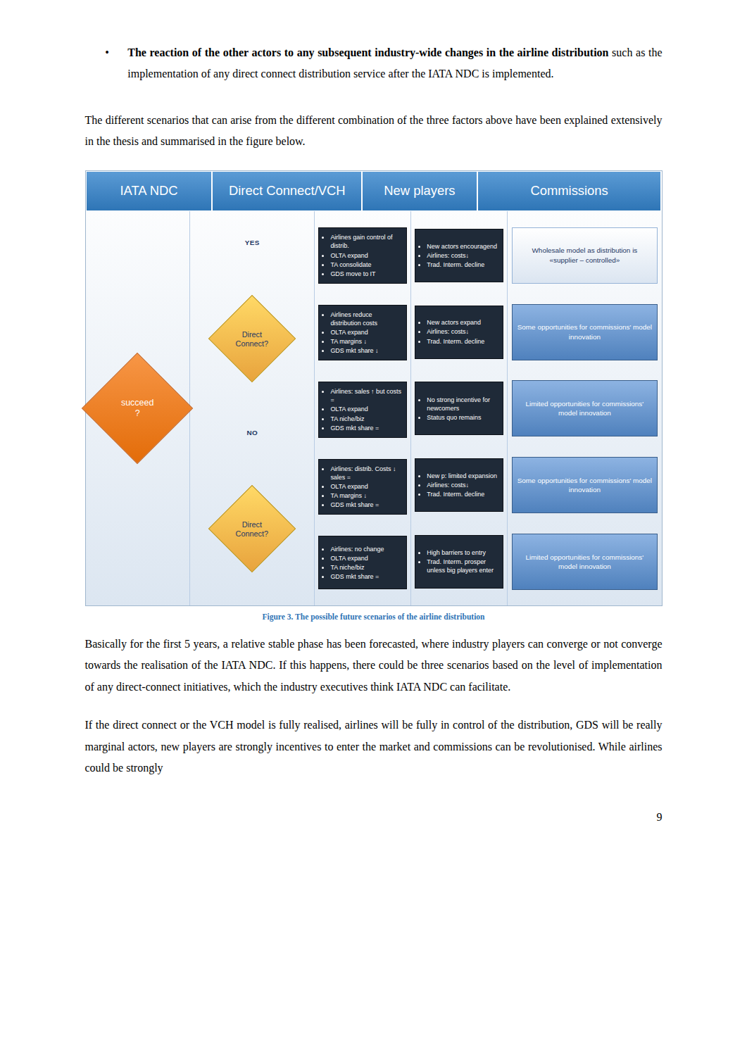The reaction of the other actors to any subsequent industry-wide changes in the airline distribution such as the implementation of any direct connect distribution service after the IATA NDC is implemented.
The different scenarios that can arise from the different combination of the three factors above have been explained extensively in the thesis and summarised in the figure below.
IATA NDC
Direct Connect/VCH
New players
Commissions
succeed
?
YES
Direct
Connect?
NO
Direct
Connect?
Airlines gain control of distrib.
OLTA expand
TA consolidate
GDS move to IT
Airlines reduce distribution costs
OLTA expand
TA margins ↓
GDS mkt share ↓
Airlines: sales ↑ but costs =
OLTA expand
TA niche/biz
GDS mkt share =
Airlines: distrib. Costs ↓ sales =
OLTA expand
TA margins ↓
GDS mkt share =
Airlines: no change
OLTA expand
TA niche/biz
GDS mkt share =
New actors encouragend
Airlines: costs↓
Trad. Interm. decline
New actors expand
Airlines: costs↓
Trad. Interm. decline
No strong incentive for newcomers
Status quo remains
New p: limited expansion
Airlines: costs↓
Trad. Interm. decline
High barriers to entry
Trad. Interm. prosper unless big players enter
Wholesale model as distribution is «supplier – controlled»
Some opportunities for commissions' model innovation
Limited opportunities for commissions' model innovation
Some opportunities for commissions' model innovation
Limited opportunities for commissions' model innovation
Figure 3. The possible future scenarios of the airline distribution
Basically for the first 5 years, a relative stable phase has been forecasted, where industry players can converge or not converge towards the realisation of the IATA NDC. If this happens, there could be three scenarios based on the level of implementation of any direct-connect initiatives, which the industry executives think IATA NDC can facilitate.
If the direct connect or the VCH model is fully realised, airlines will be fully in control of the distribution, GDS will be really marginal actors, new players are strongly incentives to enter the market and commissions can be revolutionised. While airlines could be strongly
9